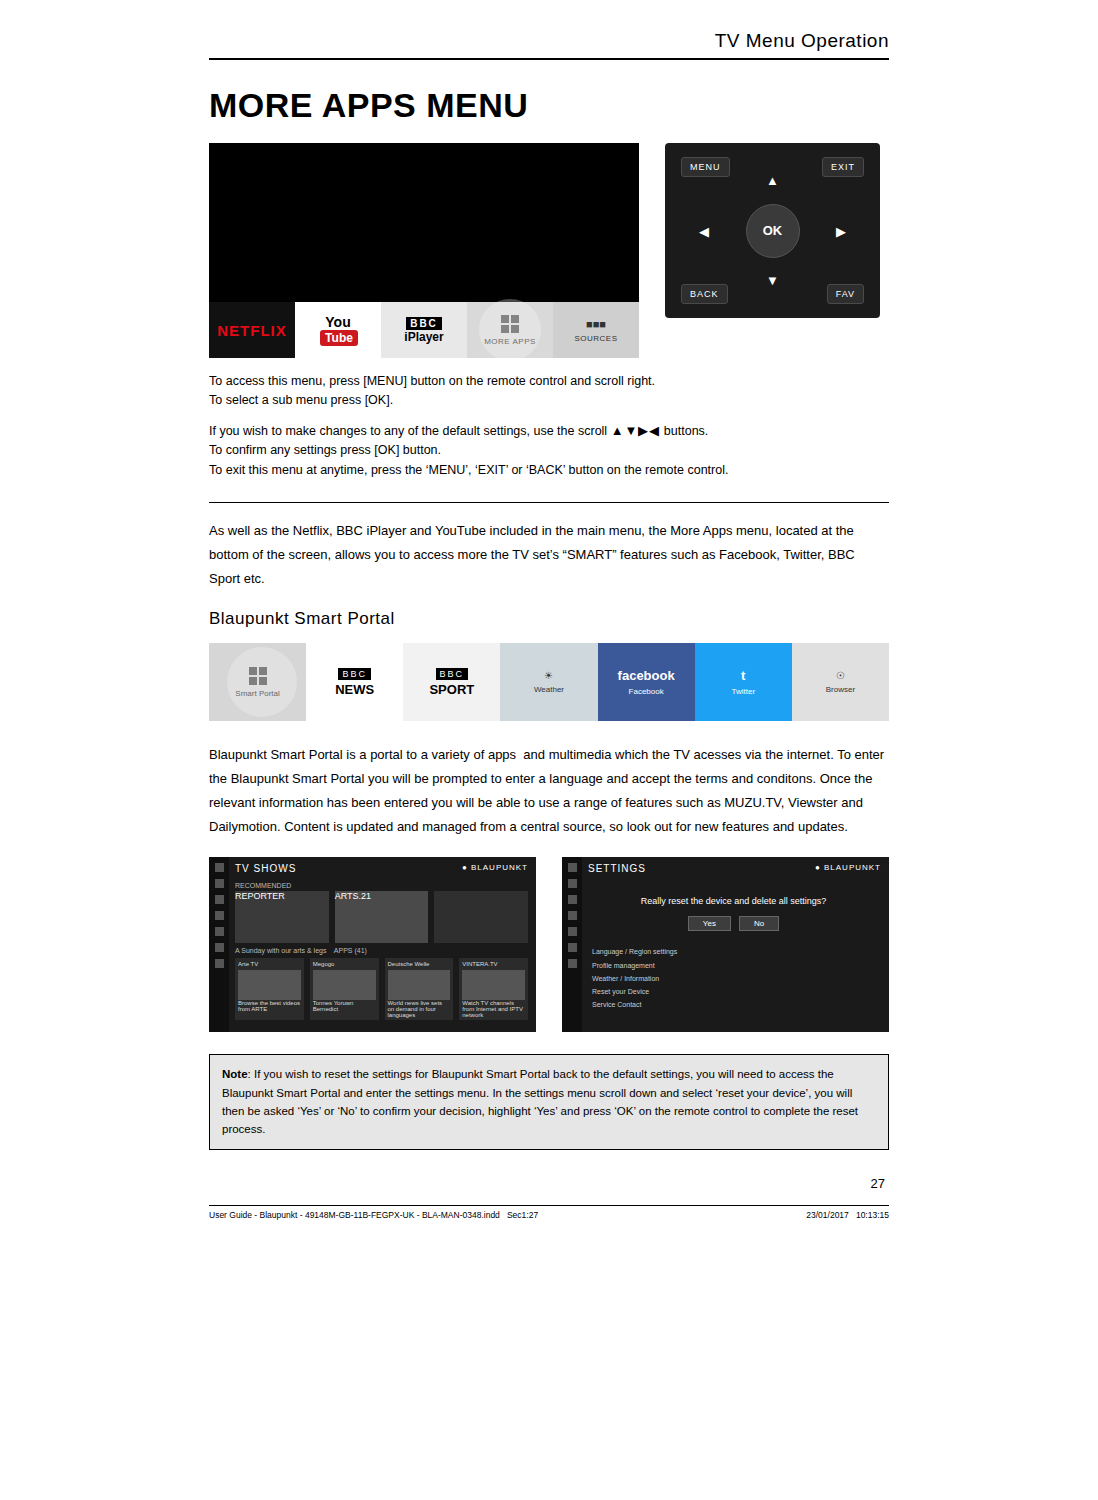TV Menu Operation
MORE APPS MENU
NETFLIX
YouTube
BBC iPlayer
More Apps
■■■ Sources
MENU EXIT BACK FAV ▲ ▼ ◀ ▶ OK
To access this menu, press [MENU] button on the remote control and scroll right.
To select a sub menu press [OK].
If you wish to make changes to any of the default settings, use the scroll ▲▼▶◀ buttons.
To confirm any settings press [OK] button.
To exit this menu at anytime, press the ‘MENU’, ‘EXIT’ or ‘BACK’ button on the remote control.
As well as the Netflix, BBC iPlayer and YouTube included in the main menu, the More Apps menu, located at the bottom of the screen, allows you to access more the TV set’s “SMART” features such as Facebook, Twitter, BBC Sport etc.
Blaupunkt Smart Portal
Smart Portal
BBC NEWS
BBC SPORT
☀ Weather
facebook Facebook
t Twitter
☉ Browser
Blaupunkt Smart Portal is a portal to a variety of apps and multimedia which the TV acesses via the internet. To enter the Blaupunkt Smart Portal you will be prompted to enter a language and accept the terms and conditons. Once the relevant information has been entered you will be able to use a range of features such as MUZU.TV, Viewster and Dailymotion. Content is updated and managed from a central source, so look out for new features and updates.
TV SHOWS ● BLAUPUNKT
RECOMMENDED
REPORTER
ARTS.21
A Sunday with our arts & legs APPS (41)
Arte TV
Browse the best videos from ARTE
Megogo
Tonnes Yoruwn Bernedict
Deutsche Welle
World news live sets on demand in four languages
VINTERA.TV
Watch TV channels from Internet and IPTV network
SETTINGS ● BLAUPUNKT
Really reset the device and delete all settings?
Yes No
Language / Region settings
Profile management
Weather / Information
Reset your Device
Service Contact
Note: If you wish to reset the settings for Blaupunkt Smart Portal back to the default settings, you will need to access the Blaupunkt Smart Portal and enter the settings menu. In the settings menu scroll down and select ‘reset your device’, you will then be asked ‘Yes’ or ‘No’ to confirm your decision, highlight ‘Yes’ and press ‘OK’ on the remote control to complete the reset process.
27
User Guide - Blaupunkt - 49148M-GB-11B-FEGPX-UK - BLA-MAN-0348.indd Sec1:27 23/01/2017 10:13:15